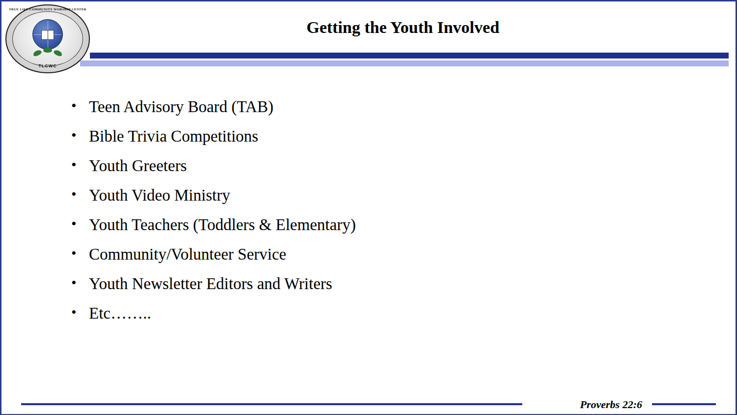TRUE LIFE COMMUNITY WORSHIP CENTER
TLCWC
Getting the Youth Involved
Teen Advisory Board (TAB)
Bible Trivia Competitions
Youth Greeters
Youth Video Ministry
Youth Teachers (Toddlers & Elementary)
Community/Volunteer Service
Youth Newsletter Editors and Writers
Etc……..
Proverbs 22:6